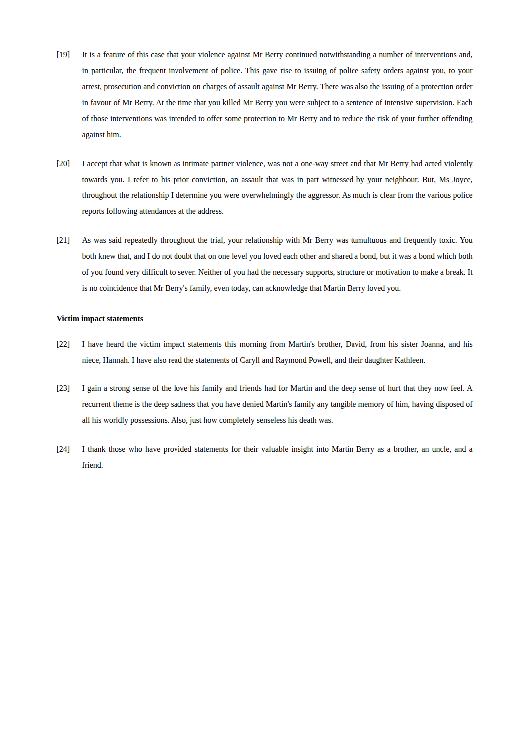[19] It is a feature of this case that your violence against Mr Berry continued notwithstanding a number of interventions and, in particular, the frequent involvement of police. This gave rise to issuing of police safety orders against you, to your arrest, prosecution and conviction on charges of assault against Mr Berry. There was also the issuing of a protection order in favour of Mr Berry. At the time that you killed Mr Berry you were subject to a sentence of intensive supervision. Each of those interventions was intended to offer some protection to Mr Berry and to reduce the risk of your further offending against him.
[20] I accept that what is known as intimate partner violence, was not a one-way street and that Mr Berry had acted violently towards you. I refer to his prior conviction, an assault that was in part witnessed by your neighbour. But, Ms Joyce, throughout the relationship I determine you were overwhelmingly the aggressor. As much is clear from the various police reports following attendances at the address.
[21] As was said repeatedly throughout the trial, your relationship with Mr Berry was tumultuous and frequently toxic. You both knew that, and I do not doubt that on one level you loved each other and shared a bond, but it was a bond which both of you found very difficult to sever. Neither of you had the necessary supports, structure or motivation to make a break. It is no coincidence that Mr Berry's family, even today, can acknowledge that Martin Berry loved you.
Victim impact statements
[22] I have heard the victim impact statements this morning from Martin's brother, David, from his sister Joanna, and his niece, Hannah. I have also read the statements of Caryll and Raymond Powell, and their daughter Kathleen.
[23] I gain a strong sense of the love his family and friends had for Martin and the deep sense of hurt that they now feel. A recurrent theme is the deep sadness that you have denied Martin's family any tangible memory of him, having disposed of all his worldly possessions. Also, just how completely senseless his death was.
[24] I thank those who have provided statements for their valuable insight into Martin Berry as a brother, an uncle, and a friend.